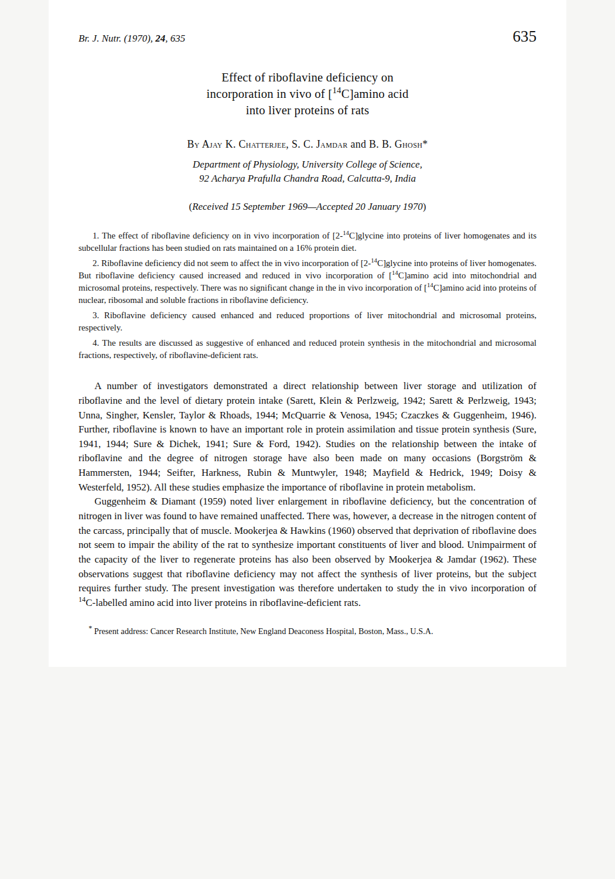Br. J. Nutr. (1970), 24, 635 635
Effect of riboflavine deficiency on
incorporation in vivo of [14C]amino acid
into liver proteins of rats
By Ajay K. Chatterjee, S. C. Jamdar and B. B. Ghosh*
Department of Physiology, University College of Science,
92 Acharya Prafulla Chandra Road, Calcutta-9, India
(Received 15 September 1969—Accepted 20 January 1970)
1. The effect of riboflavine deficiency on in vivo incorporation of [2-14C]glycine into proteins of liver homogenates and its subcellular fractions has been studied on rats maintained on a 16% protein diet.
2. Riboflavine deficiency did not seem to affect the in vivo incorporation of [2-14C]glycine into proteins of liver homogenates. But riboflavine deficiency caused increased and reduced in vivo incorporation of [14C]amino acid into mitochondrial and microsomal proteins, respectively. There was no significant change in the in vivo incorporation of [14C]amino acid into proteins of nuclear, ribosomal and soluble fractions in riboflavine deficiency.
3. Riboflavine deficiency caused enhanced and reduced proportions of liver mitochondrial and microsomal proteins, respectively.
4. The results are discussed as suggestive of enhanced and reduced protein synthesis in the mitochondrial and microsomal fractions, respectively, of riboflavine-deficient rats.
A number of investigators demonstrated a direct relationship between liver storage and utilization of riboflavine and the level of dietary protein intake (Sarett, Klein & Perlzweig, 1942; Sarett & Perlzweig, 1943; Unna, Singher, Kensler, Taylor & Rhoads, 1944; McQuarrie & Venosa, 1945; Czaczkes & Guggenheim, 1946). Further, riboflavine is known to have an important role in protein assimilation and tissue protein synthesis (Sure, 1941, 1944; Sure & Dichek, 1941; Sure & Ford, 1942). Studies on the relationship between the intake of riboflavine and the degree of nitrogen storage have also been made on many occasions (Borgström & Hammersten, 1944; Seifter, Harkness, Rubin & Muntwyler, 1948; Mayfield & Hedrick, 1949; Doisy & Westerfeld, 1952). All these studies emphasize the importance of riboflavine in protein metabolism.
Guggenheim & Diamant (1959) noted liver enlargement in riboflavine deficiency, but the concentration of nitrogen in liver was found to have remained unaffected. There was, however, a decrease in the nitrogen content of the carcass, principally that of muscle. Mookerjea & Hawkins (1960) observed that deprivation of riboflavine does not seem to impair the ability of the rat to synthesize important constituents of liver and blood. Unimpairment of the capacity of the liver to regenerate proteins has also been observed by Mookerjea & Jamdar (1962). These observations suggest that riboflavine deficiency may not affect the synthesis of liver proteins, but the subject requires further study. The present investigation was therefore undertaken to study the in vivo incorporation of 14C-labelled amino acid into liver proteins in riboflavine-deficient rats.
* Present address: Cancer Research Institute, New England Deaconess Hospital, Boston, Mass., U.S.A.